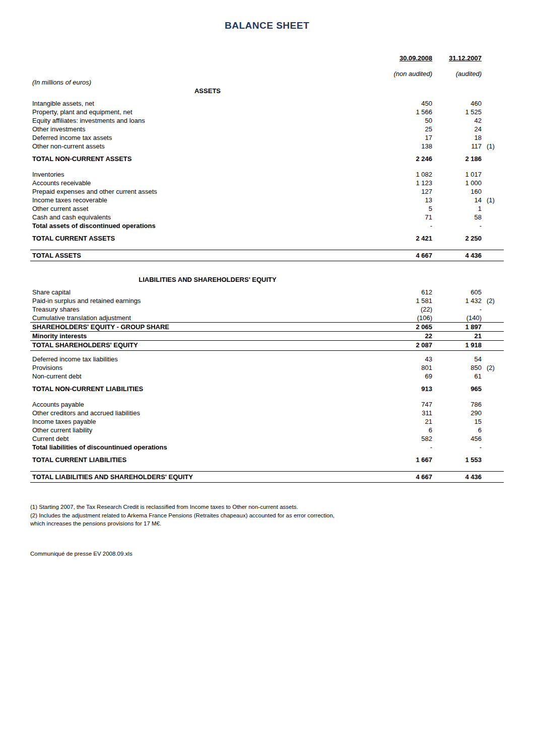BALANCE SHEET
| | 30.09.2008 | 31.12.2007 | |
| | (non audited) | (audited) | |
| (In millions of euros) | | | |
| ASSETS | | | |
| Intangible assets, net | 450 | 460 | |
| Property, plant and equipment, net | 1 566 | 1 525 | |
| Equity affiliates: investments and loans | 50 | 42 | |
| Other investments | 25 | 24 | |
| Deferred income tax assets | 17 | 18 | |
| Other non-current assets | 138 | 117 | (1) |
| TOTAL NON-CURRENT ASSETS | 2 246 | 2 186 | |
| Inventories | 1 082 | 1 017 | |
| Accounts receivable | 1 123 | 1 000 | |
| Prepaid expenses and other current assets | 127 | 160 | |
| Income taxes recoverable | 13 | 14 | (1) |
| Other current asset | 5 | 1 | |
| Cash and cash equivalents | 71 | 58 | |
| Total assets of discontinued operations | - | - | |
| TOTAL CURRENT ASSETS | 2 421 | 2 250 | |
| TOTAL ASSETS | 4 667 | 4 436 | |
| LIABILITIES AND SHAREHOLDERS' EQUITY | | | |
| Share capital | 612 | 605 | |
| Paid-in surplus and retained earnings | 1 581 | 1 432 | (2) |
| Treasury shares | (22) | - | |
| Cumulative translation adjustment | (106) | (140) | |
| SHAREHOLDERS' EQUITY - GROUP SHARE | 2 065 | 1 897 | |
| Minority interests | 22 | 21 | |
| TOTAL SHAREHOLDERS' EQUITY | 2 087 | 1 918 | |
| Deferred income tax liabilities | 43 | 54 | |
| Provisions | 801 | 850 | (2) |
| Non-current debt | 69 | 61 | |
| TOTAL NON-CURRENT LIABILITIES | 913 | 965 | |
| Accounts payable | 747 | 786 | |
| Other creditors and accrued liabilities | 311 | 290 | |
| Income taxes payable | 21 | 15 | |
| Other current liability | 6 | 6 | |
| Current debt | 582 | 456 | |
| Total liabilities of discountinued operations | - | - | |
| TOTAL CURRENT LIABILITIES | 1 667 | 1 553 | |
| TOTAL LIABILITIES AND SHAREHOLDERS' EQUITY | 4 667 | 4 436 | |
(1) Starting 2007, the Tax Research Credit is reclassified from Income taxes to Other non-current assets.
(2) Includes the adjustment related to Arkema France Pensions (Retraites chapeaux) accounted for as error correction,
which increases the pensions provisions for 17 M€.
Communiqué de presse EV 2008.09.xls